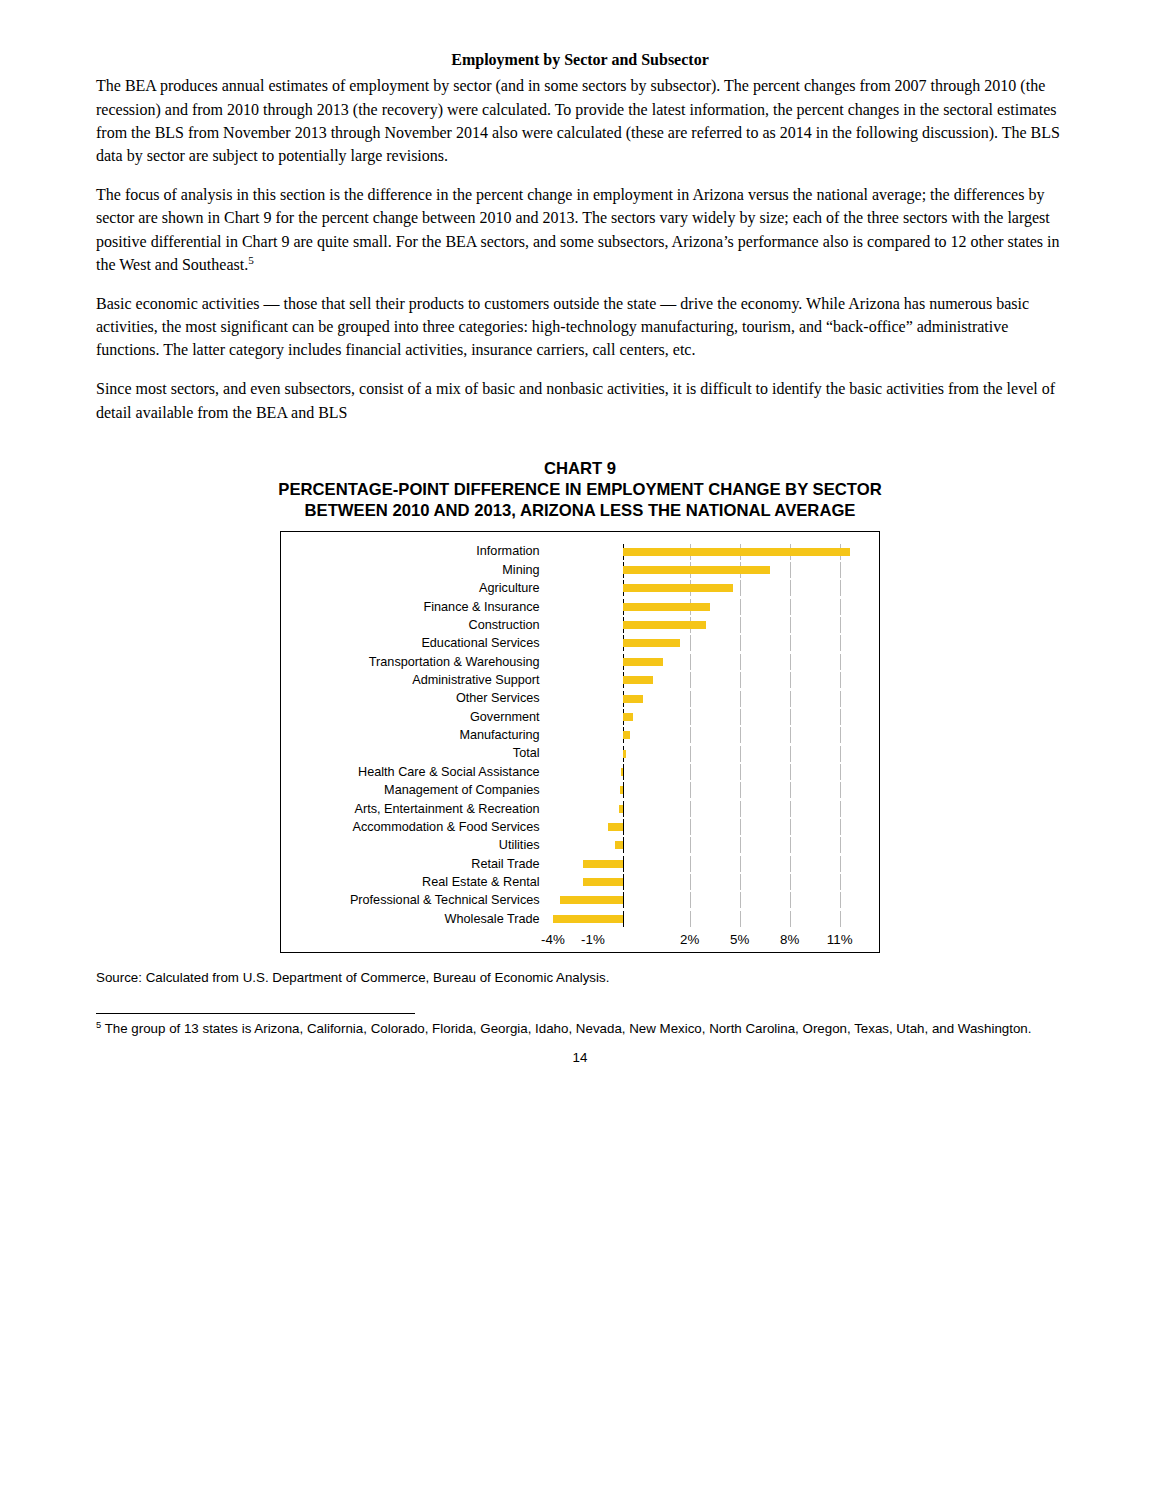Employment by Sector and Subsector
The BEA produces annual estimates of employment by sector (and in some sectors by subsector). The percent changes from 2007 through 2010 (the recession) and from 2010 through 2013 (the recovery) were calculated. To provide the latest information, the percent changes in the sectoral estimates from the BLS from November 2013 through November 2014 also were calculated (these are referred to as 2014 in the following discussion). The BLS data by sector are subject to potentially large revisions.
The focus of analysis in this section is the difference in the percent change in employment in Arizona versus the national average; the differences by sector are shown in Chart 9 for the percent change between 2010 and 2013. The sectors vary widely by size; each of the three sectors with the largest positive differential in Chart 9 are quite small. For the BEA sectors, and some subsectors, Arizona’s performance also is compared to 12 other states in the West and Southeast.5
Basic economic activities — those that sell their products to customers outside the state — drive the economy. While Arizona has numerous basic activities, the most significant can be grouped into three categories: high-technology manufacturing, tourism, and “back-office” administrative functions. The latter category includes financial activities, insurance carriers, call centers, etc.
Since most sectors, and even subsectors, consist of a mix of basic and nonbasic activities, it is difficult to identify the basic activities from the level of detail available from the BEA and BLS
CHART 9
PERCENTAGE-POINT DIFFERENCE IN EMPLOYMENT CHANGE BY SECTOR
BETWEEN 2010 AND 2013, ARIZONA LESS THE NATIONAL AVERAGE
| Information | |
| Mining | |
| Agriculture | |
| Finance & Insurance | |
| Construction | |
| Educational Services | |
| Transportation & Warehousing | |
| Administrative Support | |
| Other Services | |
| Government | |
| Manufacturing | |
| Total | |
| Health Care & Social Assistance | |
| Management of Companies | |
| Arts, Entertainment & Recreation | |
| Accommodation & Food Services | |
| Utilities | |
| Retail Trade | |
| Real Estate & Rental | |
| Professional & Technical Services | |
| Wholesale Trade | |
| | -4% -1% 2% 5% 8% 11% |
Source: Calculated from U.S. Department of Commerce, Bureau of Economic Analysis.
5 The group of 13 states is Arizona, California, Colorado, Florida, Georgia, Idaho, Nevada, New Mexico, North Carolina, Oregon, Texas, Utah, and Washington.
14